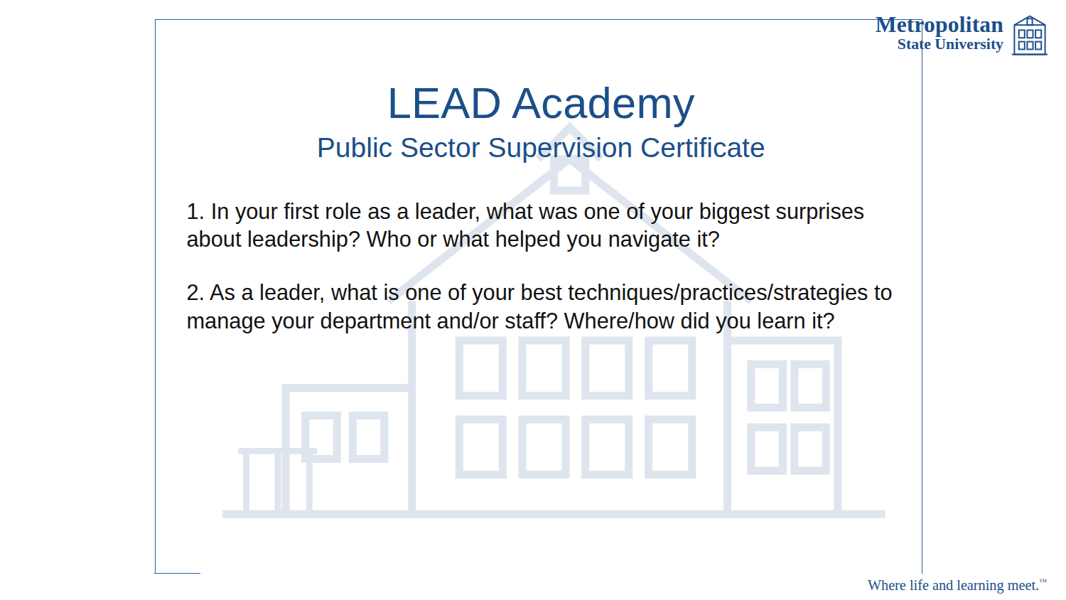Metropolitan State University
LEAD Academy
Public Sector Supervision Certificate
In your first role as a leader, what was one of your biggest surprises about leadership? Who or what helped you navigate it?
As a leader, what is one of your best techniques/practices/strategies to manage your department and/or staff? Where/how did you learn it?
Where life and learning meet.™